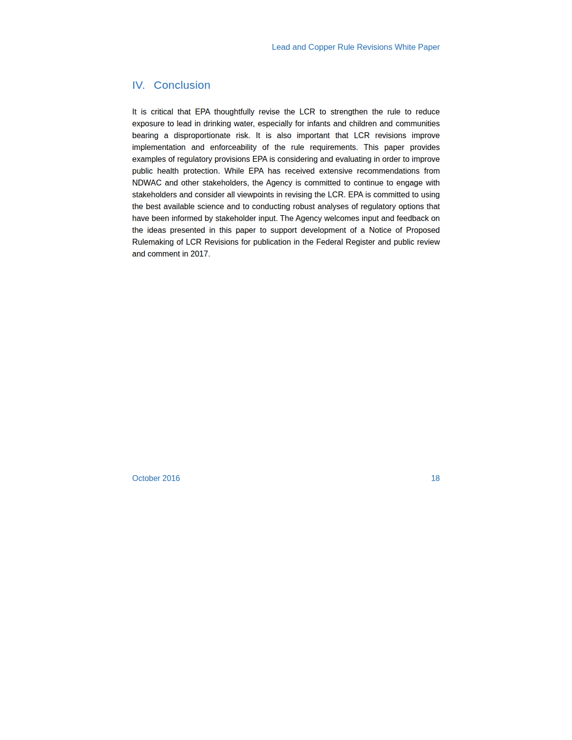Lead and Copper Rule Revisions White Paper
IV. Conclusion
It is critical that EPA thoughtfully revise the LCR to strengthen the rule to reduce exposure to lead in drinking water, especially for infants and children and communities bearing a disproportionate risk. It is also important that LCR revisions improve implementation and enforceability of the rule requirements. This paper provides examples of regulatory provisions EPA is considering and evaluating in order to improve public health protection. While EPA has received extensive recommendations from NDWAC and other stakeholders, the Agency is committed to continue to engage with stakeholders and consider all viewpoints in revising the LCR. EPA is committed to using the best available science and to conducting robust analyses of regulatory options that have been informed by stakeholder input. The Agency welcomes input and feedback on the ideas presented in this paper to support development of a Notice of Proposed Rulemaking of LCR Revisions for publication in the Federal Register and public review and comment in 2017.
October 2016 18